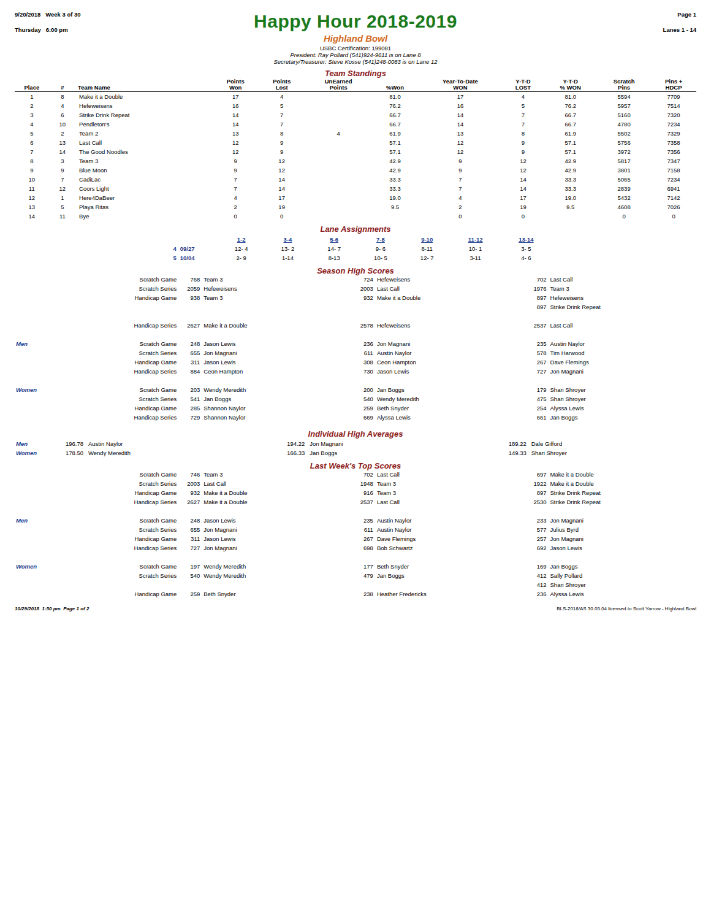9/20/2018 Week 3 of 30
Thursday 6:00 pm
Happy Hour 2018-2019
Highland Bowl
USBC Certification: 199081
President: Ray Pollard (541)924-9611 is on Lane 8
Secretary/Treasurer: Steve Kosse (541)248-0083 is on Lane 12
Page 1
Lanes 1 - 14
Team Standings
| | | | Points | Points | UnEarned | | Year-To-Date | Y-T-D | Y-T-D | Scratch | Pins + |
| --- | --- | --- | --- | --- | --- | --- | --- | --- | --- | --- | --- |
| Place | # | Team Name | Won | Lost | Points | %Won | WON | LOST | % WON | Pins | HDCP |
| 1 | 8 | Make it a Double | 17 | 4 | | 81.0 | 17 | 4 | 81.0 | 5594 | 7709 |
| 2 | 4 | Hefeweisens | 16 | 5 | | 76.2 | 16 | 5 | 76.2 | 5957 | 7514 |
| 3 | 6 | Strike Drink Repeat | 14 | 7 | | 66.7 | 14 | 7 | 66.7 | 5160 | 7320 |
| 4 | 10 | Pendleton's | 14 | 7 | | 66.7 | 14 | 7 | 66.7 | 4780 | 7234 |
| 5 | 2 | Team 2 | 13 | 8 | 4 | 61.9 | 13 | 8 | 61.9 | 5502 | 7329 |
| 6 | 13 | Last Call | 12 | 9 | | 57.1 | 12 | 9 | 57.1 | 5756 | 7358 |
| 7 | 14 | The Good Noodles | 12 | 9 | | 57.1 | 12 | 9 | 57.1 | 3972 | 7356 |
| 8 | 3 | Team 3 | 9 | 12 | | 42.9 | 9 | 12 | 42.9 | 5817 | 7347 |
| 9 | 9 | Blue Moon | 9 | 12 | | 42.9 | 9 | 12 | 42.9 | 3801 | 7158 |
| 10 | 7 | CadiLac | 7 | 14 | | 33.3 | 7 | 14 | 33.3 | 5065 | 7234 |
| 11 | 12 | Coors Light | 7 | 14 | | 33.3 | 7 | 14 | 33.3 | 2839 | 6941 |
| 12 | 1 | Here4DaBeer | 4 | 17 | | 19.0 | 4 | 17 | 19.0 | 5432 | 7142 |
| 13 | 5 | Playa Ritas | 2 | 19 | | 9.5 | 2 | 19 | 9.5 | 4608 | 7026 |
| 14 | 11 | Bye | 0 | 0 | | | 0 | 0 | | 0 | 0 |
Lane Assignments
| | | 1-2 | 3-4 | 5-6 | 7-8 | 9-10 | 11-12 | 13-14 | |
| 4 | 09/27 | 12- 4 | 13- 2 | 14- 7 | 9- 6 | 8-11 | 10- 1 | 3- 5 | |
| 5 | 10/04 | 2- 9 | 1-14 | 8-13 | 10- 5 | 12- 7 | 3-11 | 4- 6 | |
Season High Scores
| | Scratch Game | 768 | Team 3 | 724 | Hefeweisens | 702 | Last Call |
| | Scratch Series | 2059 | Hefeweisens | 2003 | Last Call | 1976 | Team 3 |
| | Handicap Game | 938 | Team 3 | 932 | Make it a Double | 897 | Hefeweisens |
| | | | | | | 897 | Strike Drink Repeat |
| | Handicap Series | 2627 | Make it a Double | 2578 | Hefeweisens | 2537 | Last Call |
| Men | Scratch Game | 248 | Jason Lewis | 236 | Jon Magnani | 235 | Austin Naylor |
| | Scratch Series | 655 | Jon Magnani | 611 | Austin Naylor | 578 | Tim Harwood |
| | Handicap Game | 311 | Jason Lewis | 308 | Ceon Hampton | 267 | Dave Flemings |
| | Handicap Series | 884 | Ceon Hampton | 730 | Jason Lewis | 727 | Jon Magnani |
| Women | Scratch Game | 203 | Wendy Meredith | 200 | Jan Boggs | 179 | Shari Shroyer |
| | Scratch Series | 541 | Jan Boggs | 540 | Wendy Meredith | 475 | Shari Shroyer |
| | Handicap Game | 285 | Shannon Naylor | 259 | Beth Snyder | 254 | Alyssa Lewis |
| | Handicap Series | 729 | Shannon Naylor | 669 | Alyssa Lewis | 661 | Jan Boggs |
Individual High Averages
| Men | 196.78 | Austin Naylor | 194.22 | Jon Magnani | 189.22 | Dale Gifford |
| Women | 178.50 | Wendy Meredith | 166.33 | Jan Boggs | 149.33 | Shari Shroyer |
Last Week's Top Scores
| | Scratch Game | 746 | Team 3 | 702 | Last Call | 697 | Make it a Double |
| | Scratch Series | 2003 | Last Call | 1948 | Team 3 | 1922 | Make it a Double |
| | Handicap Game | 932 | Make it a Double | 916 | Team 3 | 897 | Strike Drink Repeat |
| | Handicap Series | 2627 | Make it a Double | 2537 | Last Call | 2530 | Strike Drink Repeat |
| Men | Scratch Game | 248 | Jason Lewis | 235 | Austin Naylor | 233 | Jon Magnani |
| | Scratch Series | 655 | Jon Magnani | 611 | Austin Naylor | 577 | Julius Byrd |
| | Handicap Game | 311 | Jason Lewis | 267 | Dave Flemings | 257 | Jon Magnani |
| | Handicap Series | 727 | Jon Magnani | 698 | Bob Schwartz | 692 | Jason Lewis |
| Women | Scratch Game | 197 | Wendy Meredith | 177 | Beth Snyder | 169 | Jan Boggs |
| | Scratch Series | 540 | Wendy Meredith | 479 | Jan Boggs | 412 | Sally Pollard |
| | | | | | | 412 | Shari Shroyer |
| | Handicap Game | 259 | Beth Snyder | 238 | Heather Fredericks | 236 | Alyssa Lewis |
10/29/2018 1:50 pm Page 1 of 2
BLS-2018/AS 30.05.04 licensed to Scott Yarrow - Highland Bowl